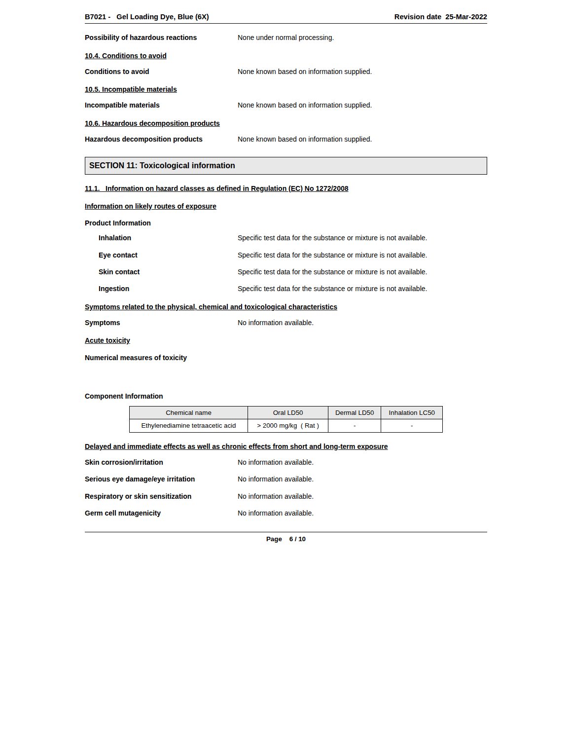B7021 - Gel Loading Dye, Blue (6X)
Revision date 25-Mar-2022
Possibility of hazardous reactions
None under normal processing.
10.4. Conditions to avoid
Conditions to avoid
None known based on information supplied.
10.5. Incompatible materials
Incompatible materials
None known based on information supplied.
10.6. Hazardous decomposition products
Hazardous decomposition products
None known based on information supplied.
SECTION 11: Toxicological information
11.1. Information on hazard classes as defined in Regulation (EC) No 1272/2008
Information on likely routes of exposure
Product Information
Inhalation
Specific test data for the substance or mixture is not available.
Eye contact
Specific test data for the substance or mixture is not available.
Skin contact
Specific test data for the substance or mixture is not available.
Ingestion
Specific test data for the substance or mixture is not available.
Symptoms related to the physical, chemical and toxicological characteristics
Symptoms
No information available.
Acute toxicity
Numerical measures of toxicity
Component Information
| Chemical name | Oral LD50 | Dermal LD50 | Inhalation LC50 |
| --- | --- | --- | --- |
| Ethylenediamine tetraacetic acid | > 2000 mg/kg ( Rat ) | - | - |
Delayed and immediate effects as well as chronic effects from short and long-term exposure
Skin corrosion/irritation
No information available.
Serious eye damage/eye irritation
No information available.
Respiratory or skin sensitization
No information available.
Germ cell mutagenicity
No information available.
Page 6 / 10